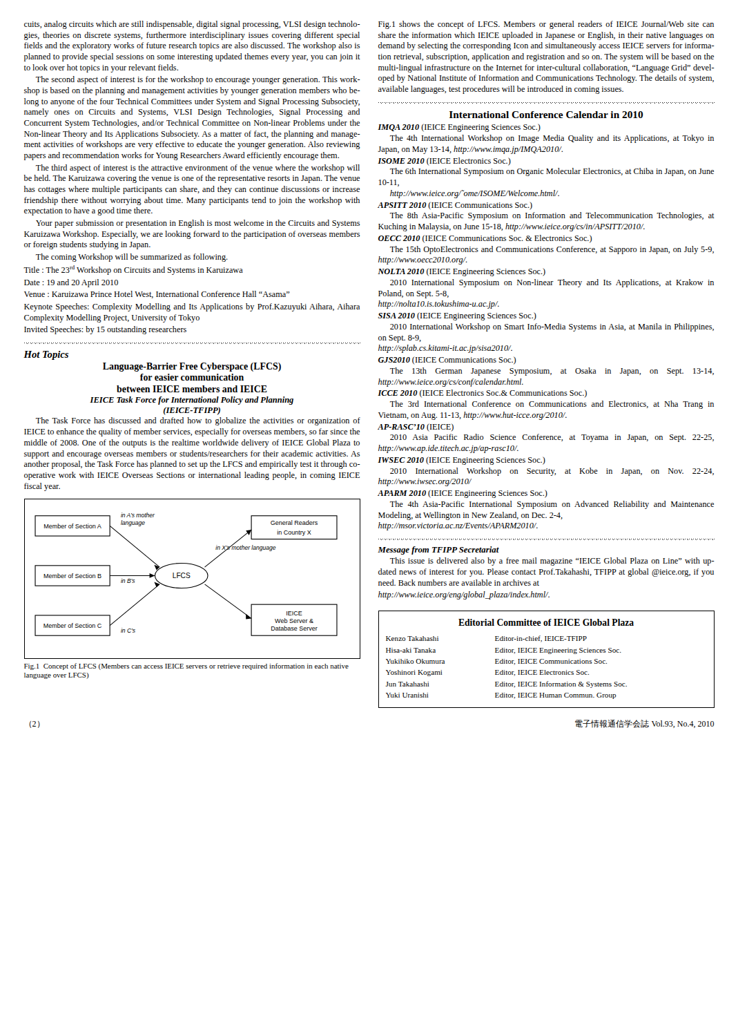cuits, analog circuits which are still indispensable, digital signal processing, VLSI design technologies, theories on discrete systems, furthermore interdisciplinary issues covering different special fields and the exploratory works of future research topics are also discussed. The workshop also is planned to provide special sessions on some interesting updated themes every year, you can join it to look over hot topics in your relevant fields.
The second aspect of interest is for the workshop to encourage younger generation. This workshop is based on the planning and management activities by younger generation members who belong to anyone of the four Technical Committees under System and Signal Processing Subsociety, namely ones on Circuits and Systems, VLSI Design Technologies, Signal Processing and Concurrent System Technologies, and/or Technical Committee on Non-linear Problems under the Non-linear Theory and Its Applications Subsociety. As a matter of fact, the planning and management activities of workshops are very effective to educate the younger generation. Also reviewing papers and recommendation works for Young Researchers Award efficiently encourage them.
The third aspect of interest is the attractive environment of the venue where the workshop will be held. The Karuizawa covering the venue is one of the representative resorts in Japan. The venue has cottages where multiple participants can share, and they can continue discussions or increase friendship there without worrying about time. Many participants tend to join the workshop with expectation to have a good time there.
Your paper submission or presentation in English is most welcome in the Circuits and Systems Karuizawa Workshop. Especially, we are looking forward to the participation of overseas members or foreign students studying in Japan.
The coming Workshop will be summarized as following.
Title : The 23rd Workshop on Circuits and Systems in Karuizawa
Date : 19 and 20 April 2010
Venue : Karuizawa Prince Hotel West, International Conference Hall “Asama”
Keynote Speeches: Complexity Modelling and Its Applications by Prof.Kazuyuki Aihara, Aihara Complexity Modelling Project, University of Tokyo
Invited Speeches: by 15 outstanding researchers
Hot Topics
Language-Barrier Free Cyberspace (LFCS)
for easier communication
between IEICE members and IEICE
IEICE Task Force for International Policy and Planning
(IEICE-TFIPP)
The Task Force has discussed and drafted how to globalize the activities or organization of IEICE to enhance the quality of member services, especially for overseas members, so far since the middle of 2008. One of the outputs is the realtime worldwide delivery of IEICE Global Plaza to support and encourage overseas members or students/researchers for their academic activities. As another proposal, the Task Force has planned to set up the LFCS and empirically test it through cooperative work with IEICE Overseas Sections or international leading people, in coming IEICE fiscal year.
Member of Section A Member of Section B Member of Section C LFCS General Readers in Country X IEICE Web Server & Database Server in A’s mother language in B’s in C’s in X’s mother language
Fig.1 Concept of LFCS (Members can access IEICE servers or retrieve required information in each native language over LFCS)
Fig.1 shows the concept of LFCS. Members or general readers of IEICE Journal/Web site can share the information which IEICE uploaded in Japanese or English, in their native languages on demand by selecting the corresponding Icon and simultaneously access IEICE servers for information retrieval, subscription, application and registration and so on. The system will be based on the multi-lingual infrastructure on the Internet for inter-cultural collaboration, “Language Grid” developed by National Institute of Information and Communications Technology. The details of system, available languages, test procedures will be introduced in coming issues.
International Conference Calendar in 2010
IMQA 2010 (IEICE Engineering Sciences Soc.)
The 4th International Workshop on Image Media Quality and its Applications, at Tokyo in Japan, on May 13-14, http://www.imqa.jp/IMQA2010/.
ISOME 2010 (IEICE Electronics Soc.)
The 6th International Symposium on Organic Molecular Electronics, at Chiba in Japan, on June 10-11,
http://www.ieice.org/˜ome/ISOME/Welcome.html/.
APSITT 2010 (IEICE Communications Soc.)
The 8th Asia-Pacific Symposium on Information and Telecommunication Technologies, at Kuching in Malaysia, on June 15-18, http://www.ieice.org/cs/in/APSITT/2010/.
OECC 2010 (IEICE Communications Soc. & Electronics Soc.)
The 15th OptoElectronics and Communications Conference, at Sapporo in Japan, on July 5-9, http://www.oecc2010.org/.
NOLTA 2010 (IEICE Engineering Sciences Soc.)
2010 International Symposium on Non-linear Theory and Its Applications, at Krakow in Poland, on Sept. 5-8,
http://nolta10.is.tokushima-u.ac.jp/.
SISA 2010 (IEICE Engineering Sciences Soc.)
2010 International Workshop on Smart Info-Media Systems in Asia, at Manila in Philippines, on Sept. 8-9,
http://splab.cs.kitami-it.ac.jp/sisa2010/.
GJS2010 (IEICE Communications Soc.)
The 13th German Japanese Symposium, at Osaka in Japan, on Sept. 13-14, http://www.ieice.org/cs/conf/calendar.html.
ICCE 2010 (IEICE Electronics Soc.& Communications Soc.)
The 3rd International Conference on Communications and Electronics, at Nha Trang in Vietnam, on Aug. 11-13, http://www.hut-icce.org/2010/.
AP-RASC’10 (IEICE)
2010 Asia Pacific Radio Science Conference, at Toyama in Japan, on Sept. 22-25, http://www.ap.ide.titech.ac.jp/ap-rasc10/.
IWSEC 2010 (IEICE Engineering Sciences Soc.)
2010 International Workshop on Security, at Kobe in Japan, on Nov. 22-24, http://www.iwsec.org/2010/
APARM 2010 (IEICE Engineering Sciences Soc.)
The 4th Asia-Pacific International Symposium on Advanced Reliability and Maintenance Modeling, at Wellington in New Zealand, on Dec. 2-4,
http://msor.victoria.ac.nz/Events/APARM2010/.
Message from TFIPP Secretariat
This issue is delivered also by a free mail magazine “IEICE Global Plaza on Line” with updated news of interest for you. Please contact Prof.Takahashi, TFIPP at global @ieice.org, if you need. Back numbers are available in archives at
http://www.ieice.org/eng/global_plaza/index.html/.
Editorial Committee of IEICE Global Plaza
| Kenzo Takahashi | Editor-in-chief, IEICE-TFIPP |
| Hisa-aki Tanaka | Editor, IEICE Engineering Sciences Soc. |
| Yukihiko Okumura | Editor, IEICE Communications Soc. |
| Yoshinori Kogami | Editor, IEICE Electronics Soc. |
| Jun Takahashi | Editor, IEICE Information & Systems Soc. |
| Yuki Uranishi | Editor, IEICE Human Commun. Group |
（2）
電子情報通信学会誌 Vol.93, No.4, 2010